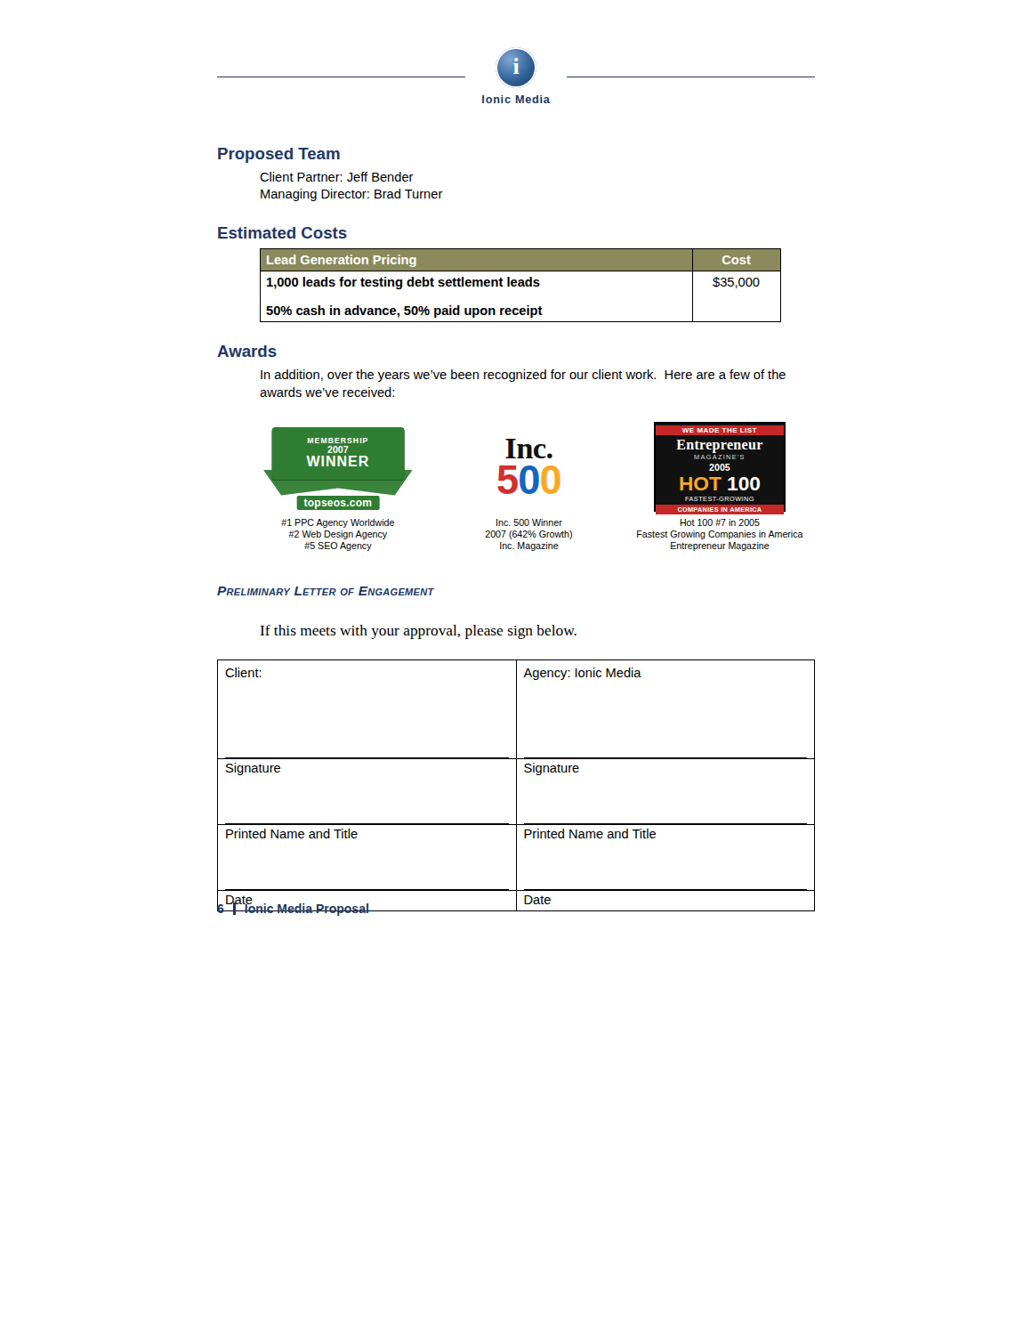Ionic Media
Proposed Team
Client Partner: Jeff Bender
Managing Director: Brad Turner
Estimated Costs
| Lead Generation Pricing | Cost |
| --- | --- |
| 1,000 leads for testing debt settlement leads 50% cash in advance, 50% paid upon receipt | $35,000 |
Awards
In addition, over the years we’ve been recognized for our client work. Here are a few of the awards we’ve received:
MEMBERSHIP 2007 WINNER
topseos.com
#1 PPC Agency Worldwide
#2 Web Design Agency
#5 SEO Agency
Inc.
500
Inc. 500 Winner
2007 (642% Growth)
Inc. Magazine
WE MADE THE LIST
Entrepreneur
MAGAZINE'S
2005
HOT 100
FASTEST-GROWING
COMPANIES IN AMERICA
Hot 100 #7 in 2005
Fastest Growing Companies in America
Entrepreneur Magazine
Preliminary Letter of Engagement
If this meets with your approval, please sign below.
| Client: | Agency: Ionic Media |
| Signature | Signature |
| Printed Name and Title | Printed Name and Title |
| Date | Date |
6 Ionic Media Proposal